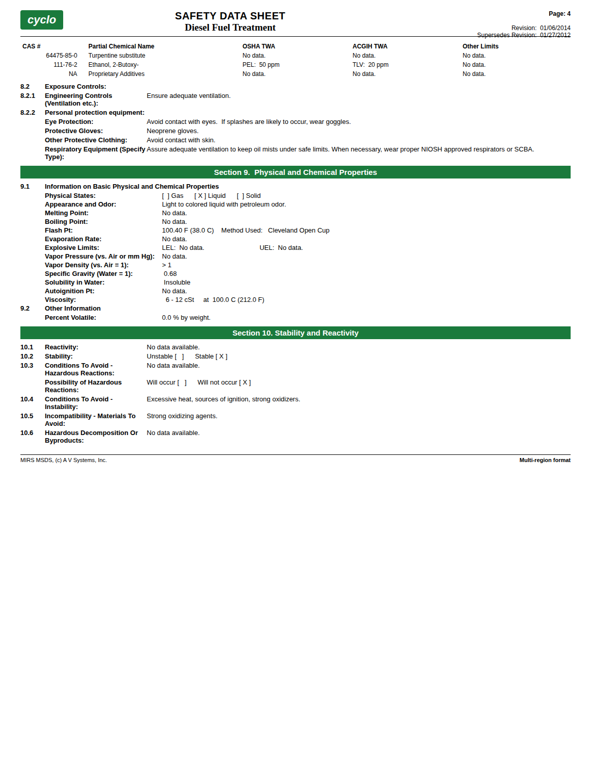cyclo
SAFETY DATA SHEET
Diesel Fuel Treatment
Page: 4
Revision: 01/06/2014
Supersedes Revision: 01/27/2012
| CAS # | Partial Chemical Name | OSHA TWA | ACGIH TWA | Other Limits |
| --- | --- | --- | --- | --- |
| 64475-85-0 | Turpentine substitute | No data. | No data. | No data. |
| 111-76-2 | Ethanol, 2-Butoxy- | PEL: 50 ppm | TLV: 20 ppm | No data. |
| NA | Proprietary Additives | No data. | No data. | No data. |
8.2
Exposure Controls:
8.2.1
Engineering Controls (Ventilation etc.):
Ensure adequate ventilation.
8.2.2
Personal protection equipment:
Eye Protection:
Avoid contact with eyes. If splashes are likely to occur, wear goggles.
Protective Gloves:
Neoprene gloves.
Other Protective Clothing:
Avoid contact with skin.
Respiratory Equipment (Specify Type):
Assure adequate ventilation to keep oil mists under safe limits. When necessary, wear proper NIOSH approved respirators or SCBA.
Section 9. Physical and Chemical Properties
9.1
Information on Basic Physical and Chemical Properties
Physical States:
[ ] Gas [ X ] Liquid [ ] Solid
Appearance and Odor:
Light to colored liquid with petroleum odor.
Melting Point:
No data.
Boiling Point:
No data.
Flash Pt:
100.40 F (38.0 C) Method Used: Cleveland Open Cup
Evaporation Rate:
No data.
Explosive Limits:
LEL: No data. UEL: No data.
Vapor Pressure (vs. Air or mm Hg):
No data.
Vapor Density (vs. Air = 1):
> 1
Specific Gravity (Water = 1):
0.68
Solubility in Water:
Insoluble
Autoignition Pt:
No data.
Viscosity:
6 - 12 cSt at 100.0 C (212.0 F)
9.2
Other Information
Percent Volatile:
0.0 % by weight.
Section 10. Stability and Reactivity
10.1
Reactivity:
No data available.
10.2
Stability:
Unstable [ ] Stable [ X ]
10.3
Conditions To Avoid - Hazardous Reactions:
No data available.
Possibility of Hazardous Reactions:
Will occur [ ] Will not occur [ X ]
10.4
Conditions To Avoid - Instability:
Excessive heat, sources of ignition, strong oxidizers.
10.5
Incompatibility - Materials To Avoid:
Strong oxidizing agents.
10.6
Hazardous Decomposition Or Byproducts:
No data available.
MIRS MSDS, (c) A V Systems, Inc.
Multi-region format